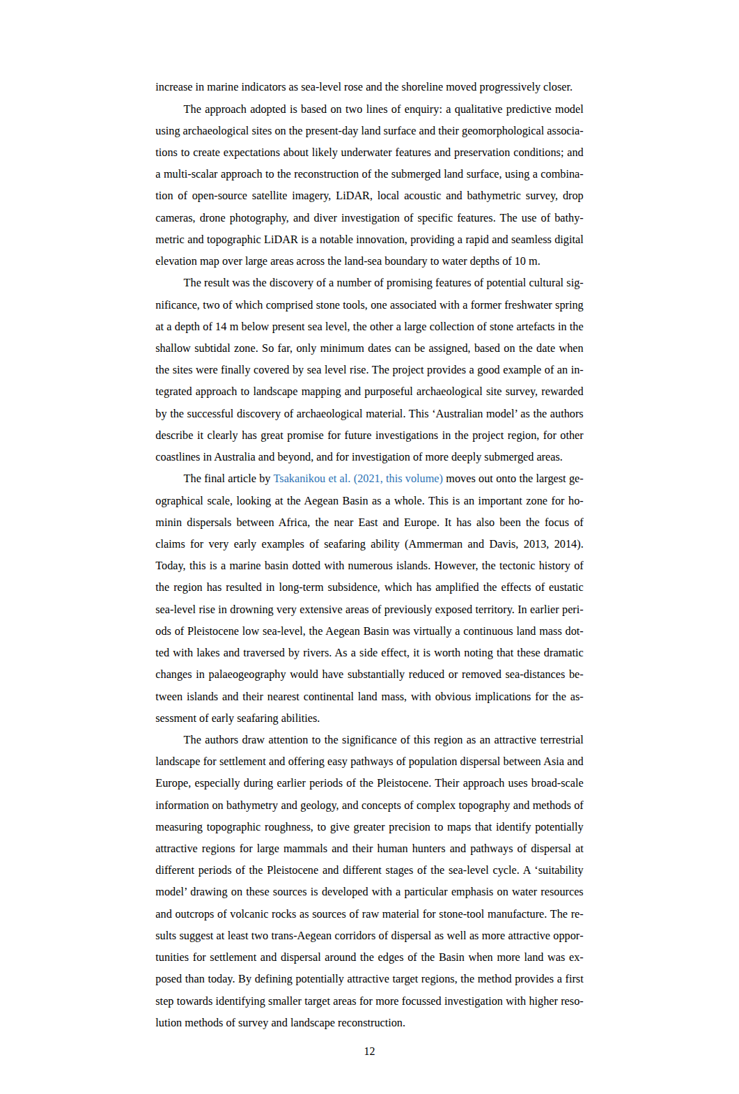increase in marine indicators as sea-level rose and the shoreline moved progressively closer.
The approach adopted is based on two lines of enquiry: a qualitative predictive model using archaeological sites on the present-day land surface and their geomorphological associations to create expectations about likely underwater features and preservation conditions; and a multi-scalar approach to the reconstruction of the submerged land surface, using a combination of open-source satellite imagery, LiDAR, local acoustic and bathymetric survey, drop cameras, drone photography, and diver investigation of specific features. The use of bathymetric and topographic LiDAR is a notable innovation, providing a rapid and seamless digital elevation map over large areas across the land-sea boundary to water depths of 10 m.
The result was the discovery of a number of promising features of potential cultural significance, two of which comprised stone tools, one associated with a former freshwater spring at a depth of 14 m below present sea level, the other a large collection of stone artefacts in the shallow subtidal zone. So far, only minimum dates can be assigned, based on the date when the sites were finally covered by sea level rise. The project provides a good example of an integrated approach to landscape mapping and purposeful archaeological site survey, rewarded by the successful discovery of archaeological material. This ‘Australian model’ as the authors describe it clearly has great promise for future investigations in the project region, for other coastlines in Australia and beyond, and for investigation of more deeply submerged areas.
The final article by Tsakanikou et al. (2021, this volume) moves out onto the largest geographical scale, looking at the Aegean Basin as a whole. This is an important zone for hominin dispersals between Africa, the near East and Europe. It has also been the focus of claims for very early examples of seafaring ability (Ammerman and Davis, 2013, 2014). Today, this is a marine basin dotted with numerous islands. However, the tectonic history of the region has resulted in long-term subsidence, which has amplified the effects of eustatic sea-level rise in drowning very extensive areas of previously exposed territory. In earlier periods of Pleistocene low sea-level, the Aegean Basin was virtually a continuous land mass dotted with lakes and traversed by rivers. As a side effect, it is worth noting that these dramatic changes in palaeogeography would have substantially reduced or removed sea-distances between islands and their nearest continental land mass, with obvious implications for the assessment of early seafaring abilities.
The authors draw attention to the significance of this region as an attractive terrestrial landscape for settlement and offering easy pathways of population dispersal between Asia and Europe, especially during earlier periods of the Pleistocene. Their approach uses broad-scale information on bathymetry and geology, and concepts of complex topography and methods of measuring topographic roughness, to give greater precision to maps that identify potentially attractive regions for large mammals and their human hunters and pathways of dispersal at different periods of the Pleistocene and different stages of the sea-level cycle. A ‘suitability model’ drawing on these sources is developed with a particular emphasis on water resources and outcrops of volcanic rocks as sources of raw material for stone-tool manufacture. The results suggest at least two trans-Aegean corridors of dispersal as well as more attractive opportunities for settlement and dispersal around the edges of the Basin when more land was exposed than today. By defining potentially attractive target regions, the method provides a first step towards identifying smaller target areas for more focussed investigation with higher resolution methods of survey and landscape reconstruction.
12